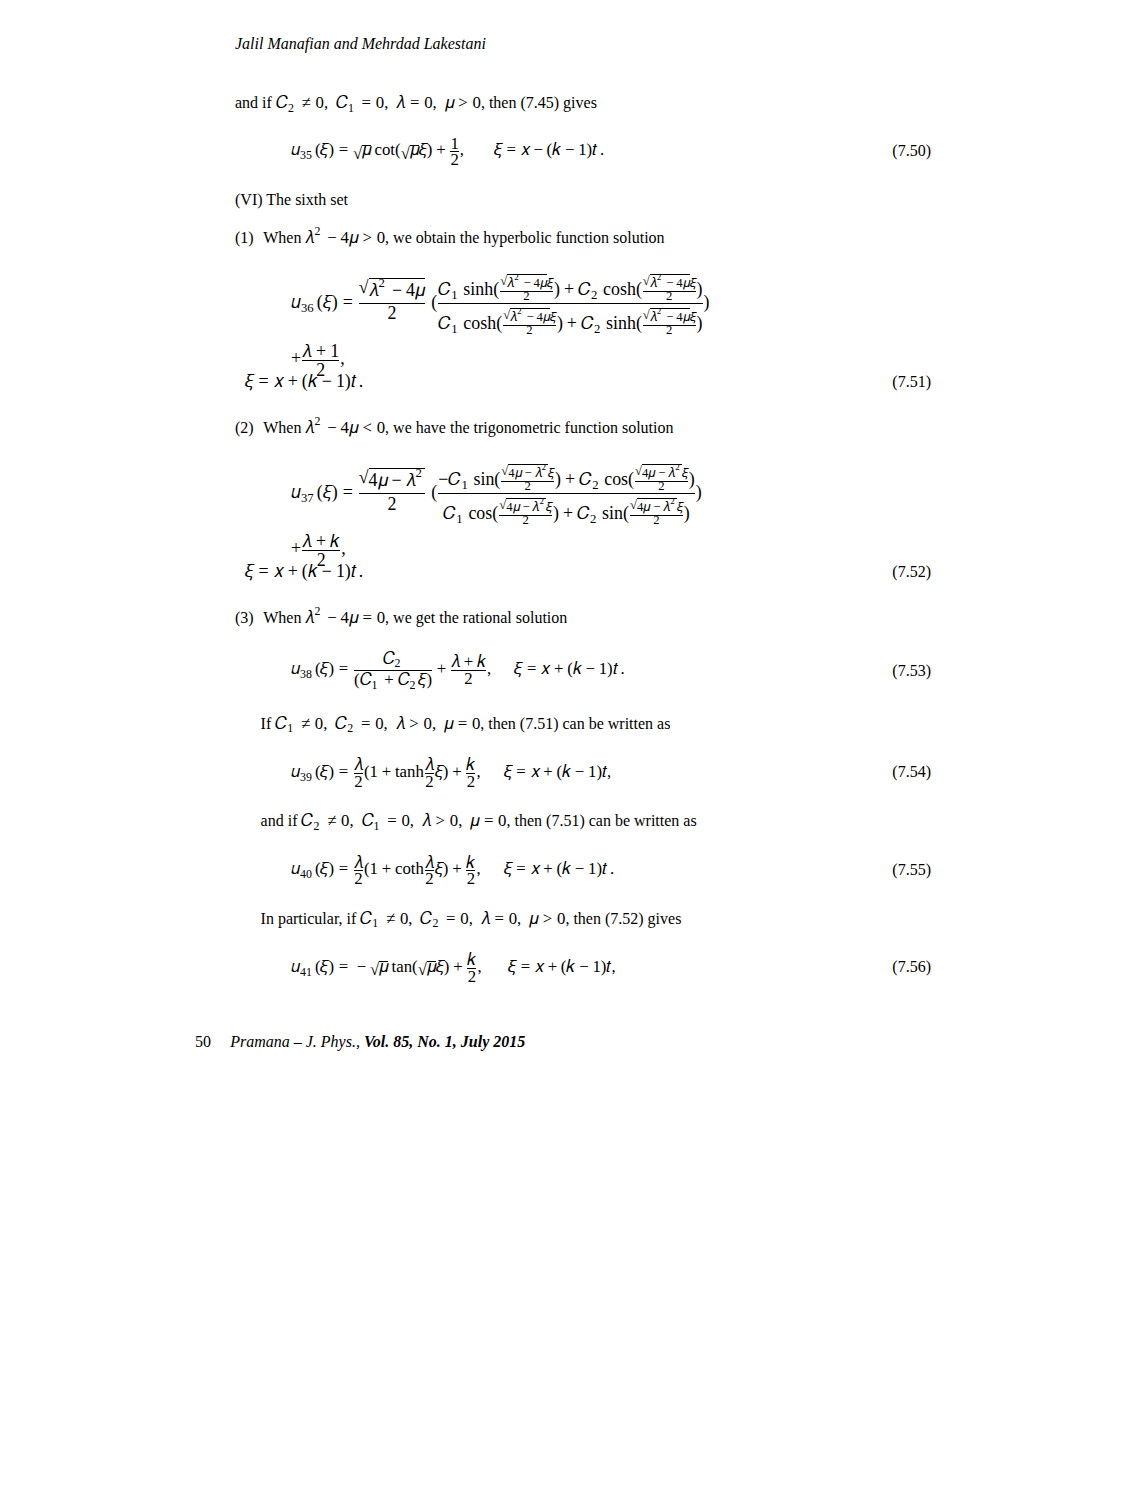Jalil Manafian and Mehrdad Lakestani
and if C2≠0,C1=0,λ=0,μ>0, then (7.45) gives
u35(ξ)= μcot(μξ)+ 12 , ξ=x−(k−1)t.
(7.50)
(VI) The sixth set
(1) When λ2−4μ>0, we obtain the hyperbolic function solution
u36(ξ)= λ2−4μ 2 ( C1sinh (λ2−4μξ2) + C2cosh (λ2−4μξ2) C1cosh (λ2−4μξ2) + C2sinh (λ2−4μξ2) )
+λ+12,
ξ=x+(k−1)t.
(7.51)
(2) When λ2−4μ<0, we have the trigonometric function solution
u37(ξ)= 4μ−λ2 2 ( −C1sin (4μ−λ2ξ2) + C2cos (4μ−λ2ξ2) C1cos (4μ−λ2ξ2) + C2sin (4μ−λ2ξ2) )
+λ+k2,
ξ=x+(k−1)t.
(7.52)
(3) When λ2−4μ=0, we get the rational solution
u38(ξ)= C2(C1+C2ξ) + λ+k2 , ξ=x+(k−1)t.
(7.53)
If C1≠0,C2=0,λ>0,μ=0, then (7.51) can be written as
u39(ξ)= λ2 (1+tanhλ2ξ) +k2 , ξ=x+(k−1)t,
(7.54)
and if C2≠0,C1=0,λ>0,μ=0, then (7.51) can be written as
u40(ξ)= λ2 (1+cothλ2ξ) +k2 , ξ=x+(k−1)t.
(7.55)
In particular, if C1≠0,C2=0,λ=0,μ>0, then (7.52) gives
u41(ξ)= −μtan(μξ) +k2 , ξ=x+(k−1)t,
(7.56)
50 Pramana – J. Phys., Vol. 85, No. 1, July 2015